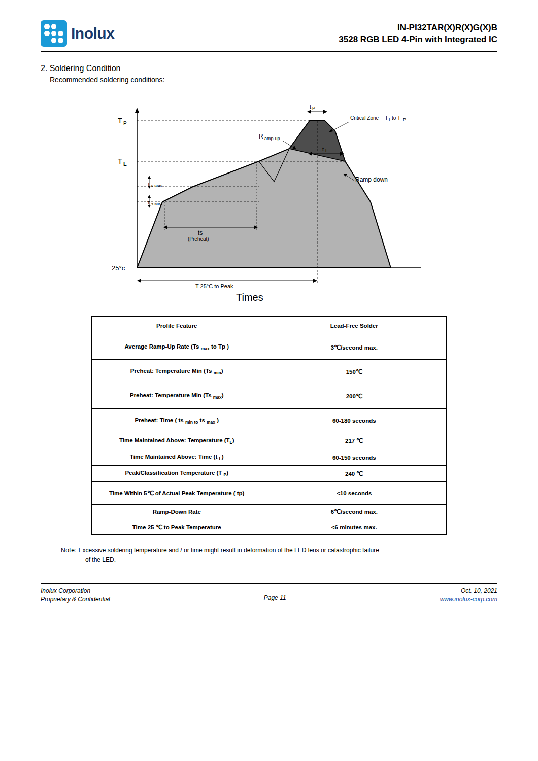Inolux
IN-PI32TAR(X)R(X)G(X)B
3528 RGB LED 4-Pin with Integrated IC
2. Soldering Condition
Recommended soldering conditions:
T P T L 25°c T s max T s MIN ts (Preheat) t P t L R amp-up Critical Zone T L to T P Ramp down T 25°C to Peak Times
| Profile Feature | Lead-Free Solder |
| --- | --- |
| Average Ramp-Up Rate (Ts max to Tp ) | 3℃/second max. |
| Preheat: Temperature Min (Ts min ) | 150℃ |
| Preheat: Temperature Min (Ts max ) | 200℃ |
| Preheat: Time ( ts min to ts max ) | 60-180 seconds |
| Time Maintained Above: Temperature (T L ) | 217 ℃ |
| Time Maintained Above: Time (t L ) | 60-150 seconds |
| Peak/Classification Temperature (T P ) | 240 ℃ |
| Time Within 5℃ of Actual Peak Temperature ( tp) | <10 seconds |
| Ramp-Down Rate | 6℃/second max. |
| Time 25 ℃ to Peak Temperature | <6 minutes max. |
Note: Excessive soldering temperature and / or time might result in deformation of the LED lens or catastrophic failure of the LED.
Inolux Corporation
Proprietary & Confidential
Page 11
Oct. 10, 2021
www.inolux-corp.com